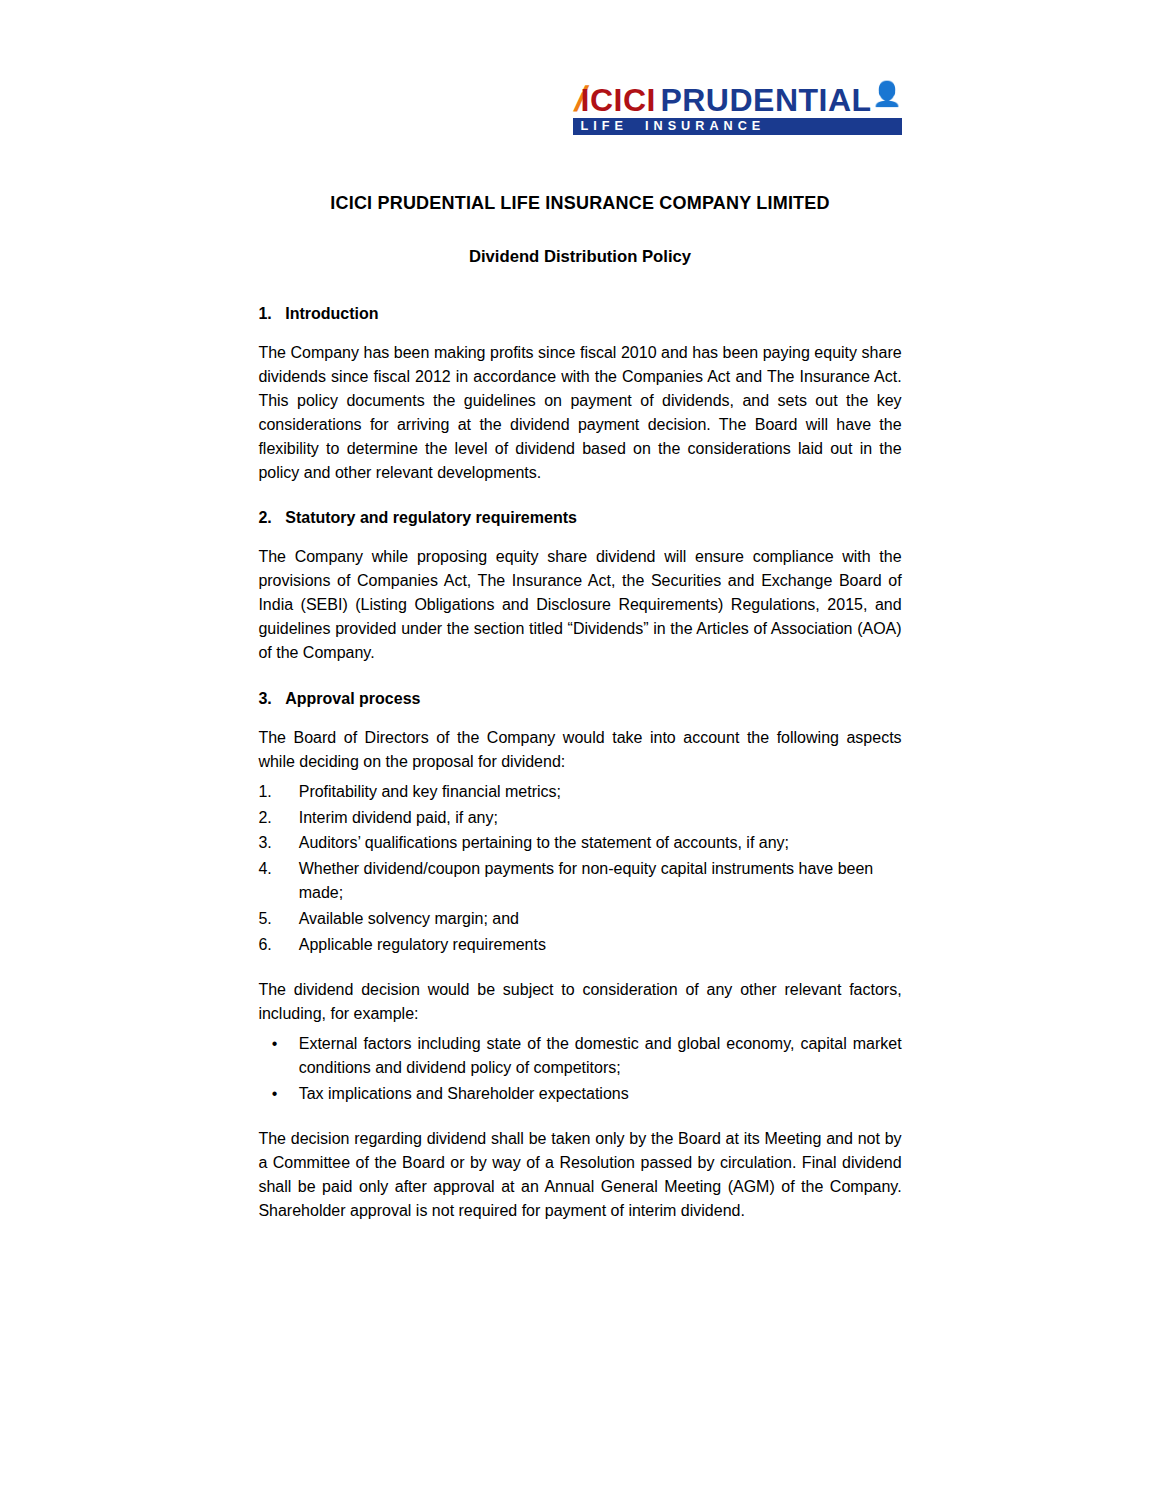𝑖ICICI PRUDENTIAL👤
LIFE INSURANCE
ICICI PRUDENTIAL LIFE INSURANCE COMPANY LIMITED
Dividend Distribution Policy
1. Introduction
The Company has been making profits since fiscal 2010 and has been paying equity share dividends since fiscal 2012 in accordance with the Companies Act and The Insurance Act. This policy documents the guidelines on payment of dividends, and sets out the key considerations for arriving at the dividend payment decision. The Board will have the flexibility to determine the level of dividend based on the considerations laid out in the policy and other relevant developments.
2. Statutory and regulatory requirements
The Company while proposing equity share dividend will ensure compliance with the provisions of Companies Act, The Insurance Act, the Securities and Exchange Board of India (SEBI) (Listing Obligations and Disclosure Requirements) Regulations, 2015, and guidelines provided under the section titled “Dividends” in the Articles of Association (AOA) of the Company.
3. Approval process
The Board of Directors of the Company would take into account the following aspects while deciding on the proposal for dividend:
Profitability and key financial metrics;
Interim dividend paid, if any;
Auditors’ qualifications pertaining to the statement of accounts, if any;
Whether dividend/coupon payments for non-equity capital instruments have been made;
Available solvency margin; and
Applicable regulatory requirements
The dividend decision would be subject to consideration of any other relevant factors, including, for example:
External factors including state of the domestic and global economy, capital market conditions and dividend policy of competitors;
Tax implications and Shareholder expectations
The decision regarding dividend shall be taken only by the Board at its Meeting and not by a Committee of the Board or by way of a Resolution passed by circulation. Final dividend shall be paid only after approval at an Annual General Meeting (AGM) of the Company. Shareholder approval is not required for payment of interim dividend.